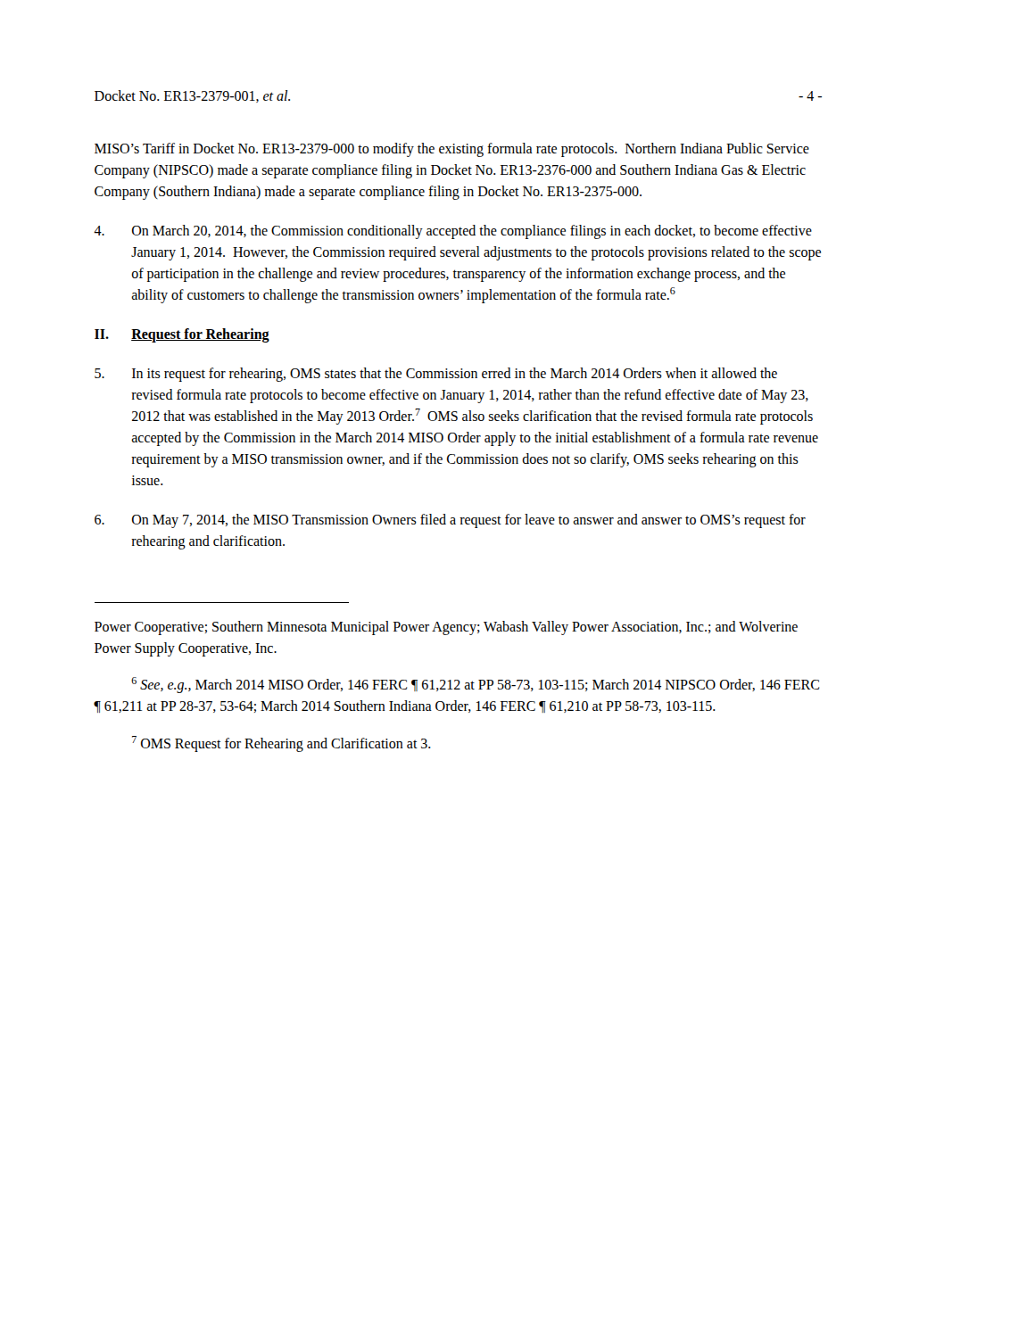Docket No. ER13-2379-001, et al.
- 4 -
MISO’s Tariff in Docket No. ER13-2379-000 to modify the existing formula rate protocols. Northern Indiana Public Service Company (NIPSCO) made a separate compliance filing in Docket No. ER13-2376-000 and Southern Indiana Gas & Electric Company (Southern Indiana) made a separate compliance filing in Docket No. ER13-2375-000.
4.
On March 20, 2014, the Commission conditionally accepted the compliance filings in each docket, to become effective January 1, 2014. However, the Commission required several adjustments to the protocols provisions related to the scope of participation in the challenge and review procedures, transparency of the information exchange process, and the ability of customers to challenge the transmission owners’ implementation of the formula rate.6
II. Request for Rehearing
5.
In its request for rehearing, OMS states that the Commission erred in the March 2014 Orders when it allowed the revised formula rate protocols to become effective on January 1, 2014, rather than the refund effective date of May 23, 2012 that was established in the May 2013 Order.7 OMS also seeks clarification that the revised formula rate protocols accepted by the Commission in the March 2014 MISO Order apply to the initial establishment of a formula rate revenue requirement by a MISO transmission owner, and if the Commission does not so clarify, OMS seeks rehearing on this issue.
6.
On May 7, 2014, the MISO Transmission Owners filed a request for leave to answer and answer to OMS’s request for rehearing and clarification.
Power Cooperative; Southern Minnesota Municipal Power Agency; Wabash Valley Power Association, Inc.; and Wolverine Power Supply Cooperative, Inc.
6 See, e.g., March 2014 MISO Order, 146 FERC ¶ 61,212 at PP 58-73, 103-115; March 2014 NIPSCO Order, 146 FERC ¶ 61,211 at PP 28-37, 53-64; March 2014 Southern Indiana Order, 146 FERC ¶ 61,210 at PP 58-73, 103-115.
7 OMS Request for Rehearing and Clarification at 3.